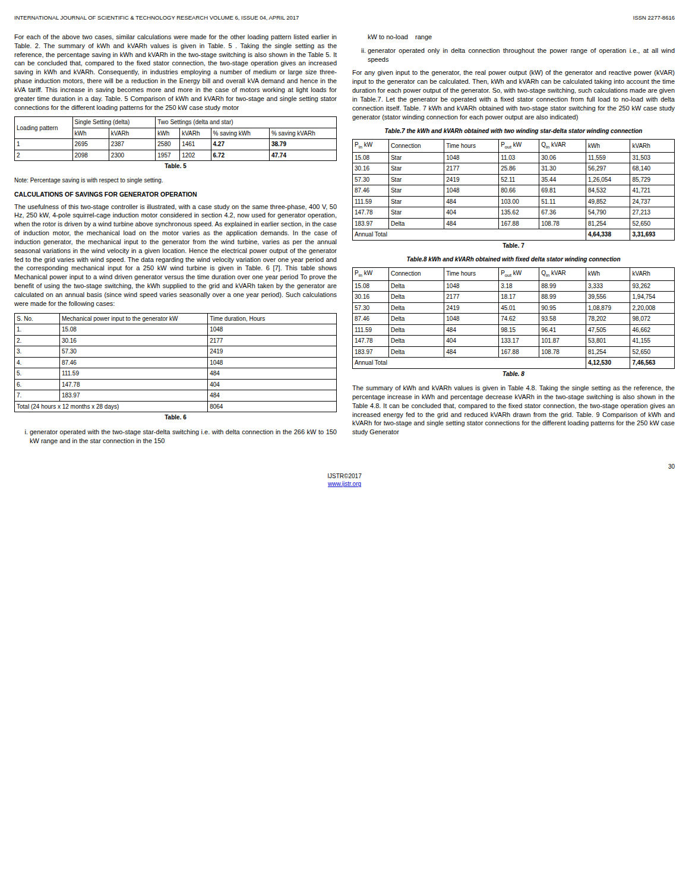INTERNATIONAL JOURNAL OF SCIENTIFIC & TECHNOLOGY RESEARCH VOLUME 6, ISSUE 04, APRIL 2017
ISSN 2277-8616
For each of the above two cases, similar calculations were made for the other loading pattern listed earlier in Table. 2. The summary of kWh and kVARh values is given in Table. 5 . Taking the single setting as the reference, the percentage saving in kWh and kVARh in the two-stage switching is also shown in the Table 5. It can be concluded that, compared to the fixed stator connection, the two-stage operation gives an increased saving in kWh and kVARh. Consequently, in industries employing a number of medium or large size three-phase induction motors, there will be a reduction in the Energy bill and overall kVA demand and hence in the kVA tariff. This increase in saving becomes more and more in the case of motors working at light loads for greater time duration in a day. Table. 5 Comparison of kWh and kVARh for two-stage and single setting stator connections for the different loading patterns for the 250 kW case study motor
| Loading pattern | Single Setting (delta) | Two Settings (delta and star) |
| kWh | kVARh | kWh | kVARh | % saving kWh | % saving kVARh |
| 1 | 2695 | 2387 | 2580 | 1461 | 4.27 | 38.79 |
| 2 | 2098 | 2300 | 1957 | 1202 | 6.72 | 47.74 |
Table. 5
Note: Percentage saving is with respect to single setting.
Calculations of savings for generator operation
The usefulness of this two-stage controller is illustrated, with a case study on the same three-phase, 400 V, 50 Hz, 250 kW, 4-pole squirrel-cage induction motor considered in section 4.2, now used for generator operation, when the rotor is driven by a wind turbine above synchronous speed. As explained in earlier section, in the case of induction motor, the mechanical load on the motor varies as the application demands. In the case of induction generator, the mechanical input to the generator from the wind turbine, varies as per the annual seasonal variations in the wind velocity in a given location. Hence the electrical power output of the generator fed to the grid varies with wind speed. The data regarding the wind velocity variation over one year period and the corresponding mechanical input for a 250 kW wind turbine is given in Table. 6 [7]. This table shows Mechanical power input to a wind driven generator versus the time duration over one year period To prove the benefit of using the two-stage switching, the kWh supplied to the grid and kVARh taken by the generator are calculated on an annual basis (since wind speed varies seasonally over a one year period). Such calculations were made for the following cases:
| S. No. | Mechanical power input to the generator kW | Time duration, Hours |
| 1. | 15.08 | 1048 |
| 2. | 30.16 | 2177 |
| 3. | 57.30 | 2419 |
| 4. | 87.46 | 1048 |
| 5. | 111.59 | 484 |
| 6. | 147.78 | 404 |
| 7. | 183.97 | 484 |
| Total (24 hours x 12 months x 28 days) | 8064 |
Table. 6
generator operated with the two-stage star-delta switching i.e. with delta connection in the 266 kW to 150 kW range and in the star connection in the 150
kW to no-load range
generator operated only in delta connection throughout the power range of operation i.e., at all wind speeds
For any given input to the generator, the real power output (kW) of the generator and reactive power (kVAR) input to the generator can be calculated. Then, kWh and kVARh can be calculated taking into account the time duration for each power output of the generator. So, with two-stage switching, such calculations made are given in Table.7. Let the generator be operated with a fixed stator connection from full load to no-load with delta connection itself. Table. 7 kWh and kVARh obtained with two-stage stator switching for the 250 kW case study generator (stator winding connection for each power output are also indicated)
Table.7 the kWh and kVARh obtained with two winding star-delta stator winding connection
| P in kW | Connection | Time hours | P out kW | Q in kVAR | kWh | kVARh |
| 15.08 | Star | 1048 | 11.03 | 30.06 | 11,559 | 31,503 |
| 30.16 | Star | 2177 | 25.86 | 31.30 | 56,297 | 68,140 |
| 57.30 | Star | 2419 | 52.11 | 35.44 | 1,26,054 | 85,729 |
| 87.46 | Star | 1048 | 80.66 | 69.81 | 84,532 | 41,721 |
| 111.59 | Star | 484 | 103.00 | 51.11 | 49,852 | 24,737 |
| 147.78 | Star | 404 | 135.62 | 67.36 | 54,790 | 27,213 |
| 183.97 | Delta | 484 | 167.88 | 108.78 | 81,254 | 52,650 |
| Annual Total | 4,64,338 | 3,31,693 |
Table. 7
Table.8 kWh and kVARh obtained with fixed delta stator winding connection
| P in kW | Connection | Time hours | P out kW | Q in kVAR | kWh | kVARh |
| 15.08 | Delta | 1048 | 3.18 | 88.99 | 3,333 | 93,262 |
| 30.16 | Delta | 2177 | 18.17 | 88.99 | 39,556 | 1,94,754 |
| 57.30 | Delta | 2419 | 45.01 | 90.95 | 1,08,879 | 2,20,008 |
| 87.46 | Delta | 1048 | 74.62 | 93.58 | 78,202 | 98,072 |
| 111.59 | Delta | 484 | 98.15 | 96.41 | 47,505 | 46,662 |
| 147.78 | Delta | 404 | 133.17 | 101.87 | 53,801 | 41,155 |
| 183.97 | Delta | 484 | 167.88 | 108.78 | 81,254 | 52,650 |
| Annual Total | 4,12,530 | 7,46,563 |
Table. 8
The summary of kWh and kVARh values is given in Table 4.8. Taking the single setting as the reference, the percentage increase in kWh and percentage decrease kVARh in the two-stage switching is also shown in the Table 4.8. It can be concluded that, compared to the fixed stator connection, the two-stage operation gives an increased energy fed to the grid and reduced kVARh drawn from the grid. Table. 9 Comparison of kWh and kVARh for two-stage and single setting stator connections for the different loading patterns for the 250 kW case study Generator
30
IJSTR©2017
www.ijstr.org